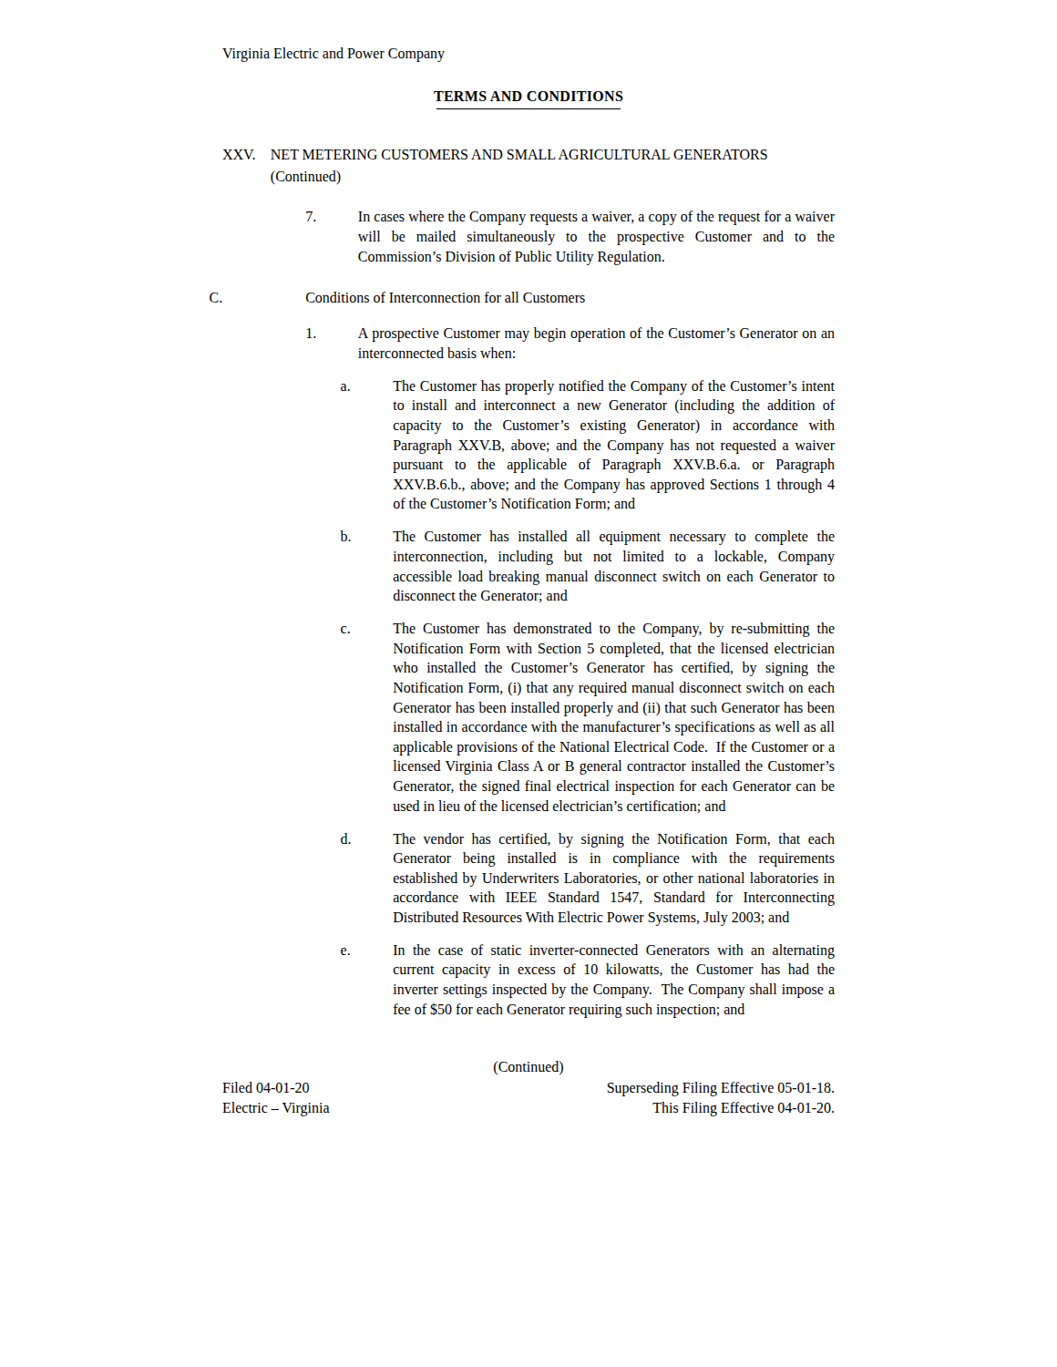Virginia Electric and Power Company
TERMS AND CONDITIONS
XXV. NET METERING CUSTOMERS AND SMALL AGRICULTURAL GENERATORS
(Continued)
7. In cases where the Company requests a waiver, a copy of the request for a waiver will be mailed simultaneously to the prospective Customer and to the Commission’s Division of Public Utility Regulation.
C. Conditions of Interconnection for all Customers
1. A prospective Customer may begin operation of the Customer’s Generator on an interconnected basis when:
a. The Customer has properly notified the Company of the Customer’s intent to install and interconnect a new Generator (including the addition of capacity to the Customer’s existing Generator) in accordance with Paragraph XXV.B, above; and the Company has not requested a waiver pursuant to the applicable of Paragraph XXV.B.6.a. or Paragraph XXV.B.6.b., above; and the Company has approved Sections 1 through 4 of the Customer’s Notification Form; and
b. The Customer has installed all equipment necessary to complete the interconnection, including but not limited to a lockable, Company accessible load breaking manual disconnect switch on each Generator to disconnect the Generator; and
c. The Customer has demonstrated to the Company, by re-submitting the Notification Form with Section 5 completed, that the licensed electrician who installed the Customer’s Generator has certified, by signing the Notification Form, (i) that any required manual disconnect switch on each Generator has been installed properly and (ii) that such Generator has been installed in accordance with the manufacturer’s specifications as well as all applicable provisions of the National Electrical Code. If the Customer or a licensed Virginia Class A or B general contractor installed the Customer’s Generator, the signed final electrical inspection for each Generator can be used in lieu of the licensed electrician’s certification; and
d. The vendor has certified, by signing the Notification Form, that each Generator being installed is in compliance with the requirements established by Underwriters Laboratories, or other national laboratories in accordance with IEEE Standard 1547, Standard for Interconnecting Distributed Resources With Electric Power Systems, July 2003; and
e. In the case of static inverter-connected Generators with an alternating current capacity in excess of 10 kilowatts, the Customer has had the inverter settings inspected by the Company. The Company shall impose a fee of $50 for each Generator requiring such inspection; and
(Continued)
| Filed 04-01-20 | Superseding Filing Effective 05-01-18. |
| Electric – Virginia | This Filing Effective 04-01-20. |